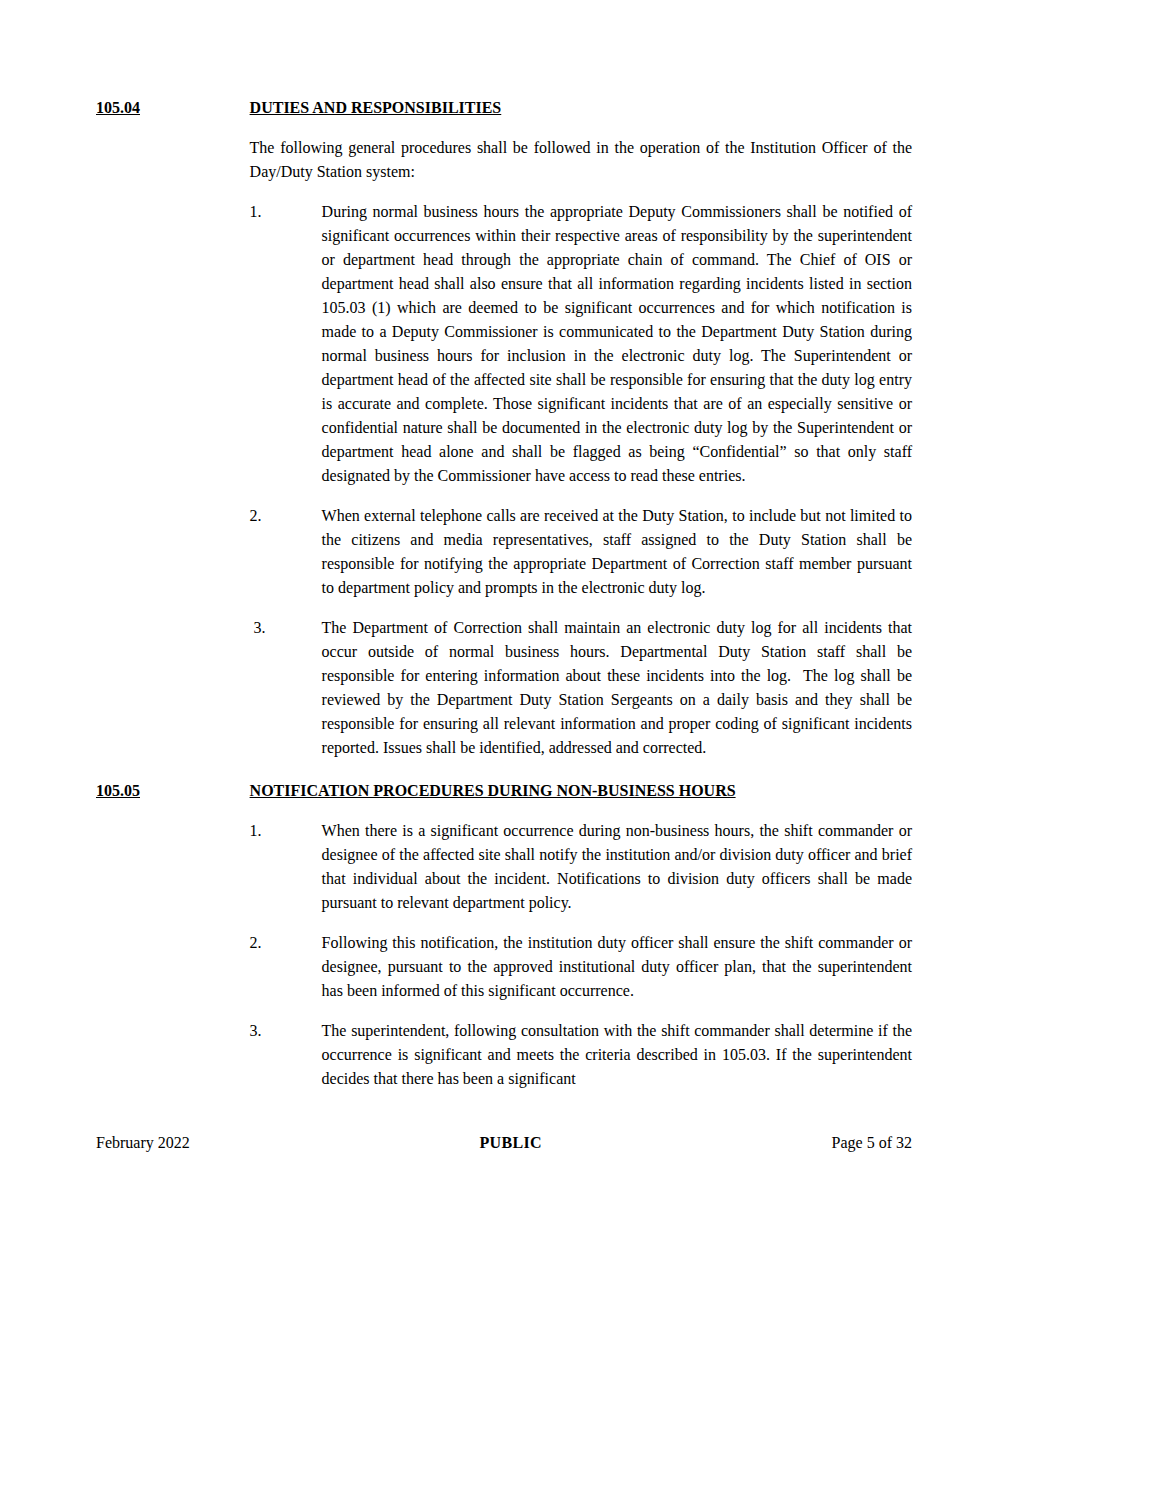105.04 DUTIES AND RESPONSIBILITIES
The following general procedures shall be followed in the operation of the Institution Officer of the Day/Duty Station system:
1. During normal business hours the appropriate Deputy Commissioners shall be notified of significant occurrences within their respective areas of responsibility by the superintendent or department head through the appropriate chain of command. The Chief of OIS or department head shall also ensure that all information regarding incidents listed in section 105.03 (1) which are deemed to be significant occurrences and for which notification is made to a Deputy Commissioner is communicated to the Department Duty Station during normal business hours for inclusion in the electronic duty log. The Superintendent or department head of the affected site shall be responsible for ensuring that the duty log entry is accurate and complete. Those significant incidents that are of an especially sensitive or confidential nature shall be documented in the electronic duty log by the Superintendent or department head alone and shall be flagged as being “Confidential” so that only staff designated by the Commissioner have access to read these entries.
2. When external telephone calls are received at the Duty Station, to include but not limited to the citizens and media representatives, staff assigned to the Duty Station shall be responsible for notifying the appropriate Department of Correction staff member pursuant to department policy and prompts in the electronic duty log.
3. The Department of Correction shall maintain an electronic duty log for all incidents that occur outside of normal business hours. Departmental Duty Station staff shall be responsible for entering information about these incidents into the log. The log shall be reviewed by the Department Duty Station Sergeants on a daily basis and they shall be responsible for ensuring all relevant information and proper coding of significant incidents reported. Issues shall be identified, addressed and corrected.
105.05 NOTIFICATION PROCEDURES DURING NON-BUSINESS HOURS
1. When there is a significant occurrence during non-business hours, the shift commander or designee of the affected site shall notify the institution and/or division duty officer and brief that individual about the incident. Notifications to division duty officers shall be made pursuant to relevant department policy.
2. Following this notification, the institution duty officer shall ensure the shift commander or designee, pursuant to the approved institutional duty officer plan, that the superintendent has been informed of this significant occurrence.
3. The superintendent, following consultation with the shift commander shall determine if the occurrence is significant and meets the criteria described in 105.03. If the superintendent decides that there has been a significant
February 2022 PUBLIC Page 5 of 32